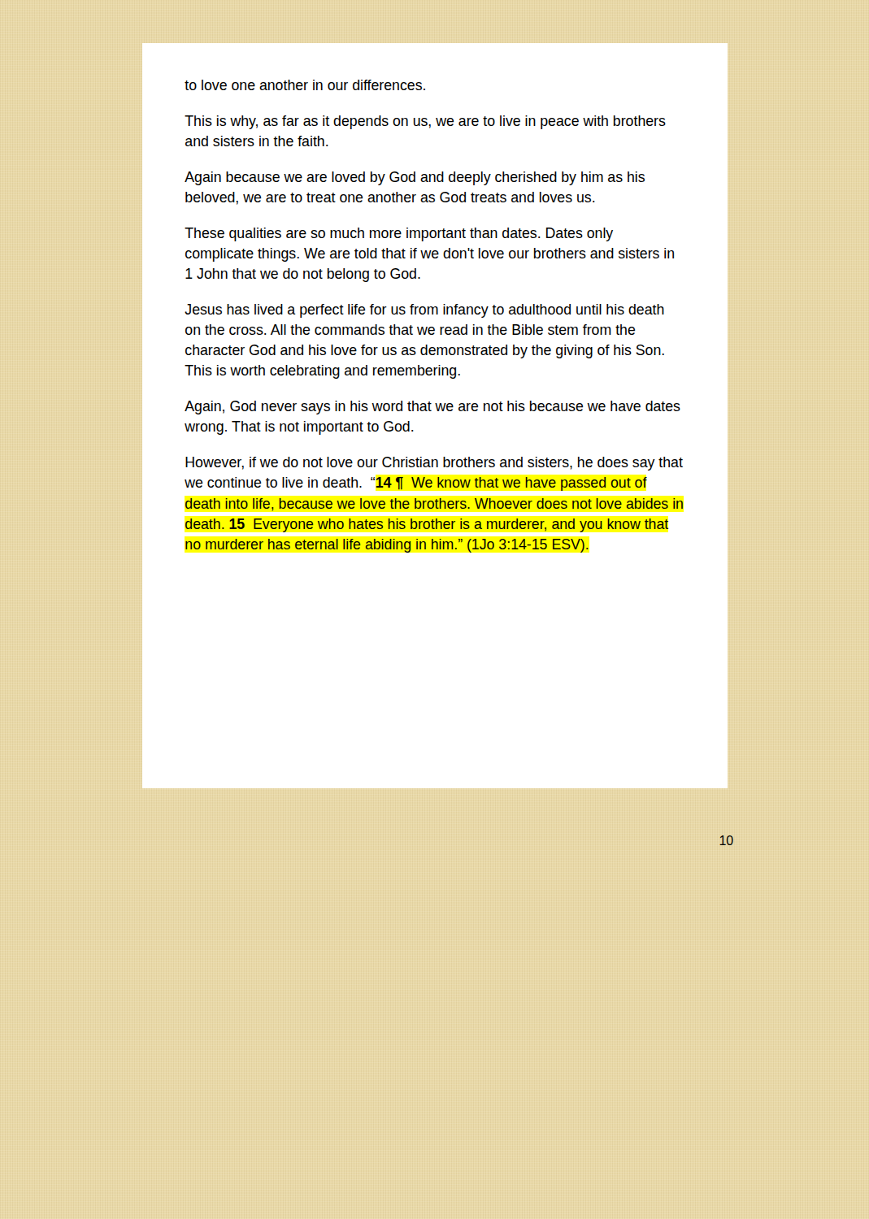to love one another in our differences.
This is why, as far as it depends on us, we are to live in peace with brothers and sisters in the faith.
Again because we are loved by God and deeply cherished by him as his beloved, we are to treat one another as God treats and loves us.
These qualities are so much more important than dates. Dates only complicate things. We are told that if we don't love our brothers and sisters in 1 John that we do not belong to God.
Jesus has lived a perfect life for us from infancy to adulthood until his death on the cross. All the commands that we read in the Bible stem from the character God and his love for us as demonstrated by the giving of his Son. This is worth celebrating and remembering.
Again, God never says in his word that we are not his because we have dates wrong. That is not important to God.
However, if we do not love our Christian brothers and sisters, he does say that we continue to live in death. “14 ¶ We know that we have passed out of death into life, because we love the brothers. Whoever does not love abides in death. 15 Everyone who hates his brother is a murderer, and you know that no murderer has eternal life abiding in him.” (1Jo 3:14-15 ESV).
10